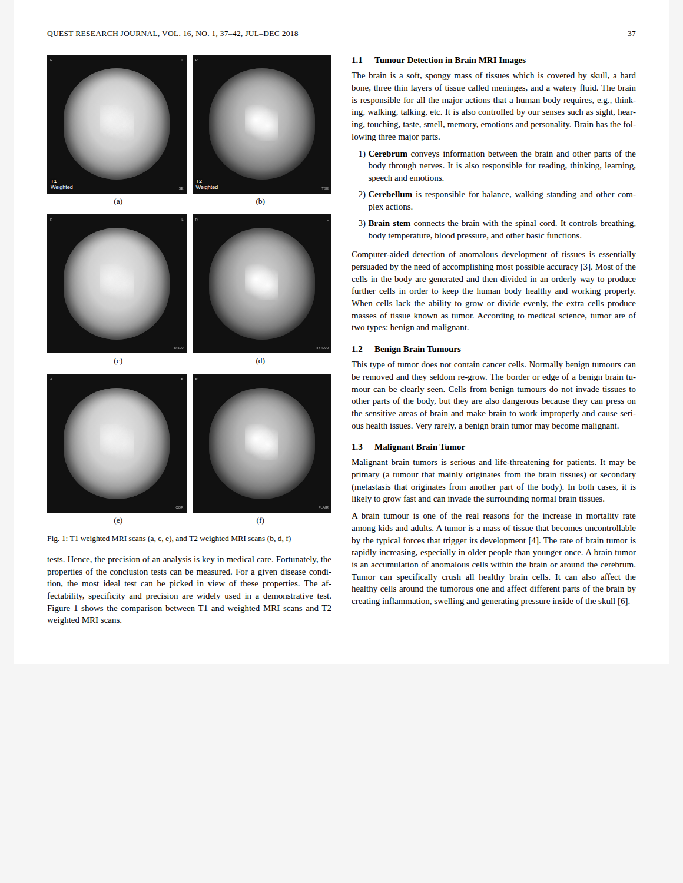Quest Research Journal, Vol. 16, No. 1, 37–42, Jul–Dec 2018
37
R L T1
Weighted SE
R L T2
Weighted TSE
(a)(b)
R L TR 500
R L TR 4000
(c)(d)
A P COR
R L FLAIR
(e)(f)
Fig. 1: T1 weighted MRI scans (a, c, e), and T2 weighted MRI scans (b, d, f)
tests. Hence, the precision of an analysis is key in medical care. Fortunately, the properties of the conclusion tests can be measured. For a given disease condition, the most ideal test can be picked in view of these properties. The affectability, specificity and precision are widely used in a demonstrative test. Figure 1 shows the comparison between T1 and weighted MRI scans and T2 weighted MRI scans.
1.1 Tumour Detection in Brain MRI Images
The brain is a soft, spongy mass of tissues which is covered by skull, a hard bone, three thin layers of tissue called meninges, and a watery fluid. The brain is responsible for all the major actions that a human body requires, e.g., thinking, walking, talking, etc. It is also controlled by our senses such as sight, hearing, touching, taste, smell, memory, emotions and personality. Brain has the following three major parts.
Cerebrum conveys information between the brain and other parts of the body through nerves. It is also responsible for reading, thinking, learning, speech and emotions.
Cerebellum is responsible for balance, walking standing and other complex actions.
Brain stem connects the brain with the spinal cord. It controls breathing, body temperature, blood pressure, and other basic functions.
Computer-aided detection of anomalous development of tissues is essentially persuaded by the need of accomplishing most possible accuracy [3]. Most of the cells in the body are generated and then divided in an orderly way to produce further cells in order to keep the human body healthy and working properly. When cells lack the ability to grow or divide evenly, the extra cells produce masses of tissue known as tumor. According to medical science, tumor are of two types: benign and malignant.
1.2 Benign Brain Tumours
This type of tumor does not contain cancer cells. Normally benign tumours can be removed and they seldom re-grow. The border or edge of a benign brain tumour can be clearly seen. Cells from benign tumours do not invade tissues to other parts of the body, but they are also dangerous because they can press on the sensitive areas of brain and make brain to work improperly and cause serious health issues. Very rarely, a benign brain tumor may become malignant.
1.3 Malignant Brain Tumor
Malignant brain tumors is serious and life-threatening for patients. It may be primary (a tumour that mainly originates from the brain tissues) or secondary (metastasis that originates from another part of the body). In both cases, it is likely to grow fast and can invade the surrounding normal brain tissues.
A brain tumour is one of the real reasons for the increase in mortality rate among kids and adults. A tumor is a mass of tissue that becomes uncontrollable by the typical forces that trigger its development [4]. The rate of brain tumor is rapidly increasing, especially in older people than younger once. A brain tumor is an accumulation of anomalous cells within the brain or around the cerebrum. Tumor can specifically crush all healthy brain cells. It can also affect the healthy cells around the tumorous one and affect different parts of the brain by creating inflammation, swelling and generating pressure inside of the skull [6].